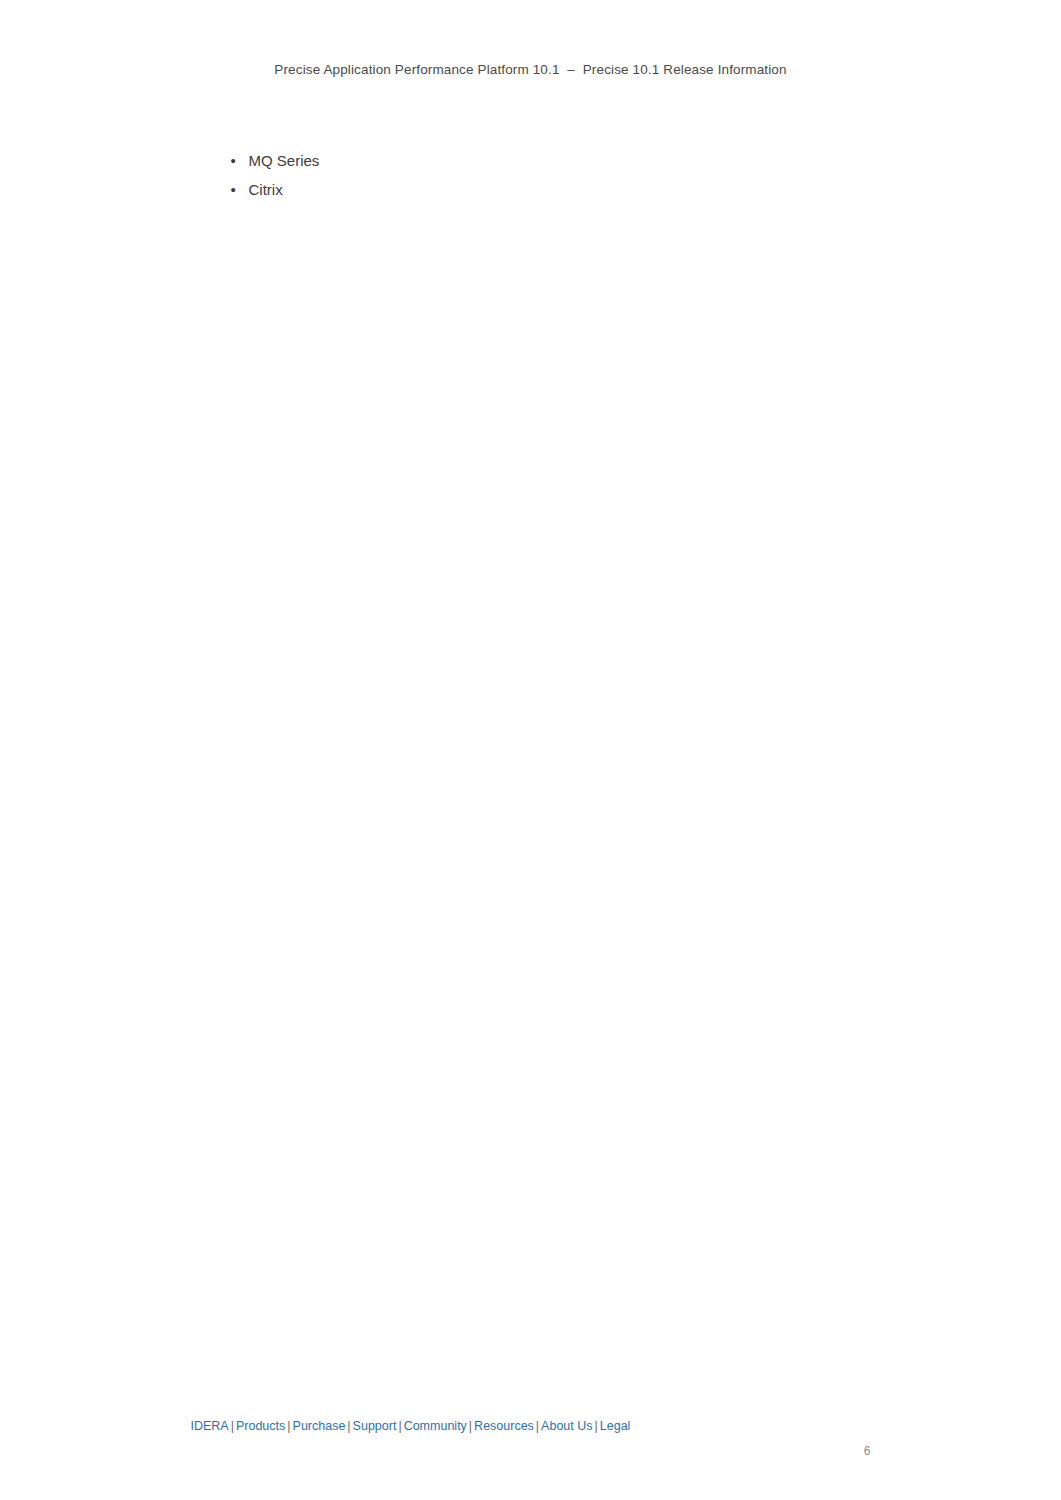Precise Application Performance Platform 10.1 – Precise 10.1 Release Information
MQ Series
Citrix
IDERA|Products|Purchase|Support|Community|Resources|About Us|Legal
6